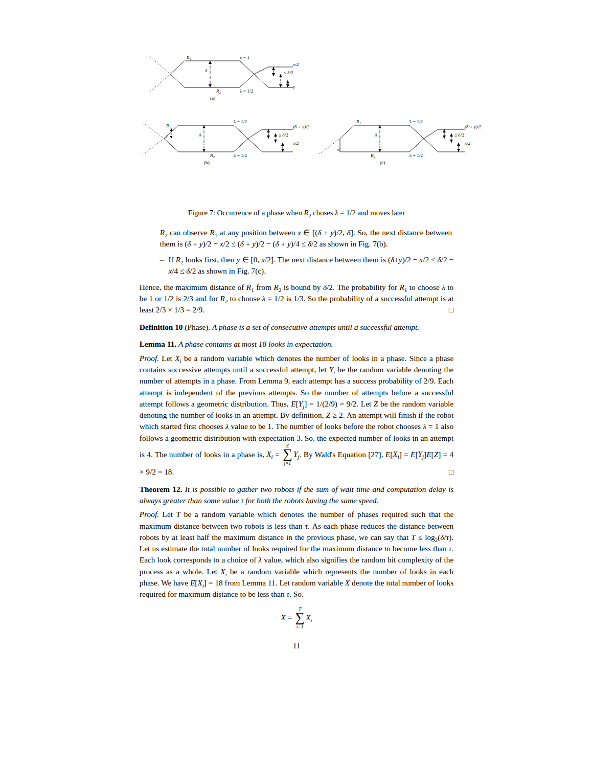R1 δ R2 λ = 1 λ = 1/2 x/2 ≤ δ/2 y (a) R1 y δ R2 λ = 1/2 λ = 1/2 (δ + y)/2 ≤ δ/2 x/2 (b) R1 δ x R2 λ = 1/2 λ = 1/2 (δ + y)/2 ≤ δ/2 x/2 (c)
Figure 7: Occurrence of a phase when R2 choses λ = 1/2 and moves later
R2 can observe R1 at any position between x ∈ [(δ + y)/2, δ]. So, the next distance between them is (δ + y)/2 − x/2 ≤ (δ + y)/2 − (δ + y)/4 ≤ δ/2 as shown in Fig. 7(b).
If R2 looks first, then y ∈ [0, x/2]. The next distance between them is (δ+y)/2 − x/2 ≤ δ/2 − x/4 ≤ δ/2 as shown in Fig. 7(c).
Hence, the maximum distance of R1 from R2 is bound by δ/2. The probability for R1 to choose λ to be 1 or 1/2 is 2/3 and for R2 to choose λ = 1/2 is 1/3. So the probability of a successful attempt is at least 2/3 × 1/3 = 2/9.
Definition 10 (Phase). A phase is a set of consecutive attempts until a successful attempt.
Lemma 11. A phase contains at most 18 looks in expectation.
Proof. Let Xi be a random variable which denotes the number of looks in a phase. Since a phase contains successive attempts until a successful attempt, let Yi be the random variable denoting the number of attempts in a phase. From Lemma 9, each attempt has a success probability of 2/9. Each attempt is independent of the previous attempts. So the number of attempts before a successful attempt follows a geometric distribution. Thus, E[Yj] = 1/(2/9) = 9/2. Let Z be the random variable denoting the number of looks in an attempt. By definition, Z ≥ 2. An attempt will finish if the robot which started first chooses λ value to be 1. The number of looks before the robot chooses λ = 1 also follows a geometric distribution with expectation 3. So, the expected number of looks in an attempt is 4. The number of looks in a phase is, Xi = Z∑j=1 Yj. By Wald's Equation [27], E[Xi] = E[Yj]E[Z] = 4 × 9/2 = 18.
Theorem 12. It is possible to gather two robots if the sum of wait time and computation delay is always greater than some value τ for both the robots having the same speed.
Proof. Let T be a random variable which denotes the number of phases required such that the maximum distance between two robots is less than τ. As each phase reduces the distance between robots by at least half the maximum distance in the previous phase, we can say that T ≤ log2(δ/τ). Let us estimate the total number of looks required for the maximum distance to become less than τ. Each look corresponds to a choice of λ value, which also signifies the random bit complexity of the process as a whole. Let Xi be a random variable which represents the number of looks in each phase. We have E[Xi] = 18 from Lemma 11. Let random variable X denote the total number of looks required for maximum distance to be less than τ. So,
X = T∑i=1 Xi
11